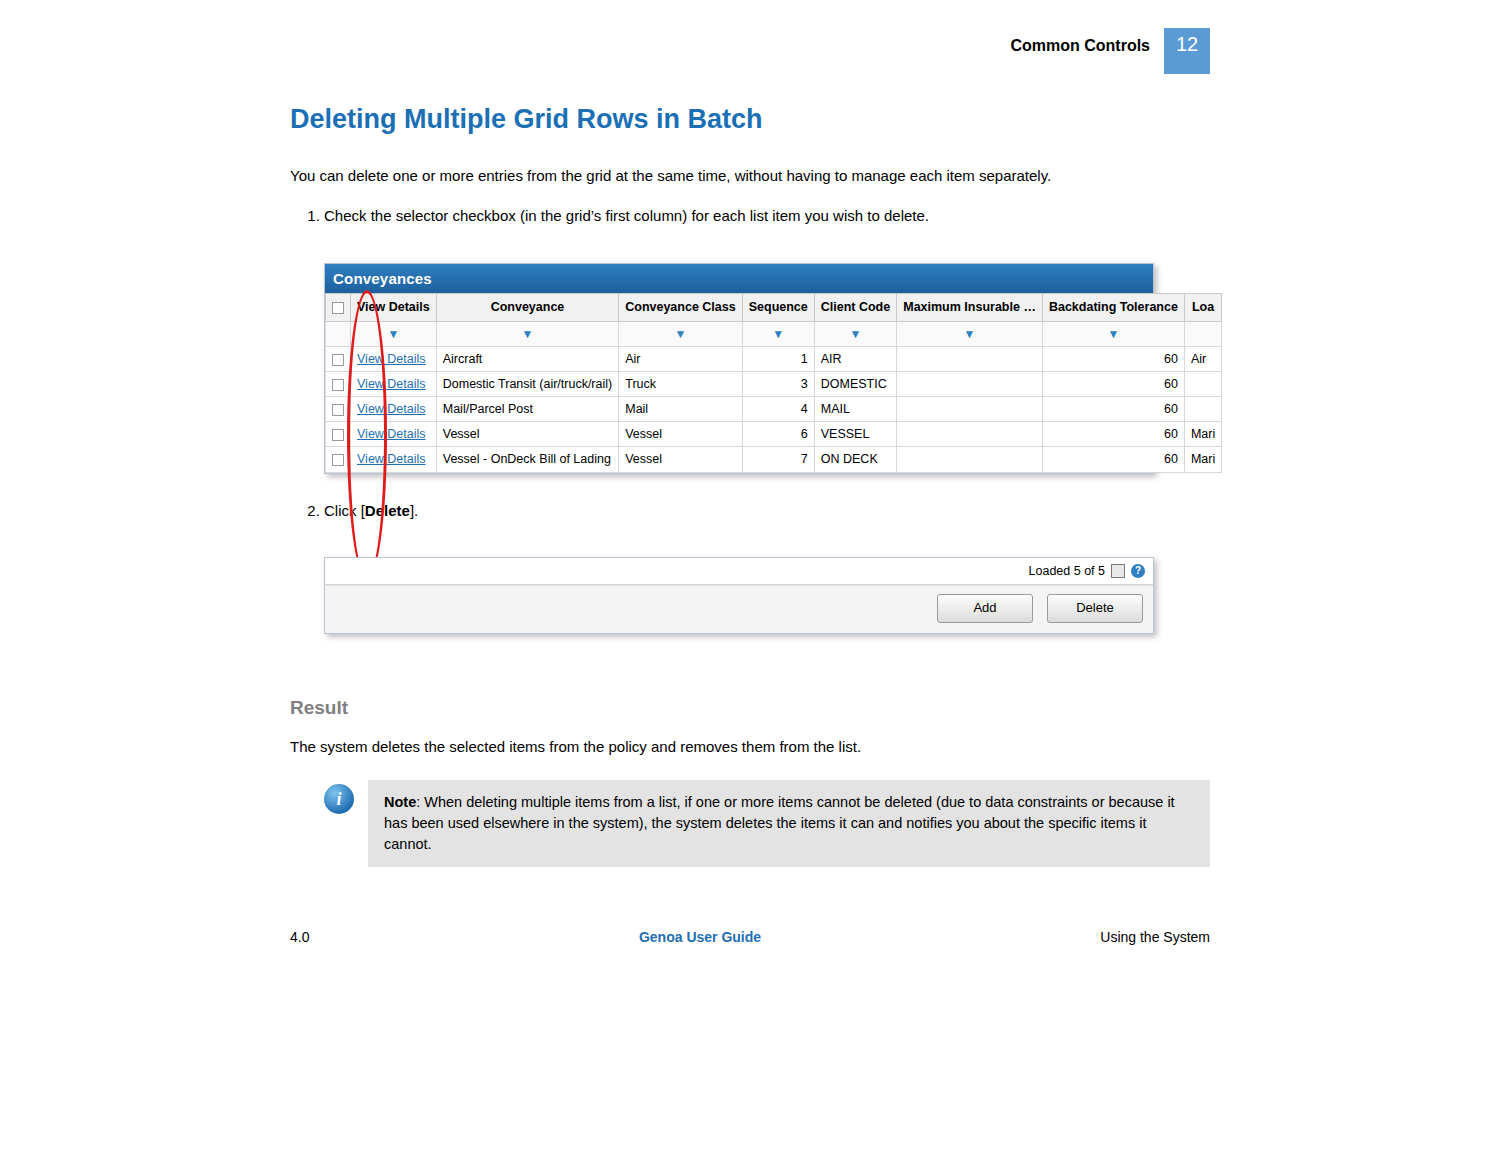Common Controls
12
Deleting Multiple Grid Rows in Batch
You can delete one or more entries from the grid at the same time, without having to manage each item separately.
Check the selector checkbox (in the grid’s first column) for each list item you wish to delete.
Conveyances
| | View Details | Conveyance | Conveyance Class | Sequence | Client Code | Maximum Insurable … | Backdating Tolerance | Loa |
| --- | --- | --- | --- | --- | --- | --- | --- | --- |
| | ▼ | ▼ | ▼ | ▼ | ▼ | ▼ | ▼ | |
| | View Details | Aircraft | Air | 1 | AIR | | 60 | Air |
| | View Details | Domestic Transit (air/truck/rail) | Truck | 3 | DOMESTIC | | 60 | |
| | View Details | Mail/Parcel Post | Mail | 4 | MAIL | | 60 | |
| | View Details | Vessel | Vessel | 6 | VESSEL | | 60 | Mari |
| | View Details | Vessel - OnDeck Bill of Lading | Vessel | 7 | ON DECK | | 60 | Mari |
Click [Delete].
Loaded 5 of 5 ?
Add
Delete
Result
The system deletes the selected items from the policy and removes them from the list.
i
Note: When deleting multiple items from a list, if one or more items cannot be deleted (due to data constraints or because it has been used elsewhere in the system), the system deletes the items it can and notifies you about the specific items it cannot.
4.0
Genoa User Guide
Using the System